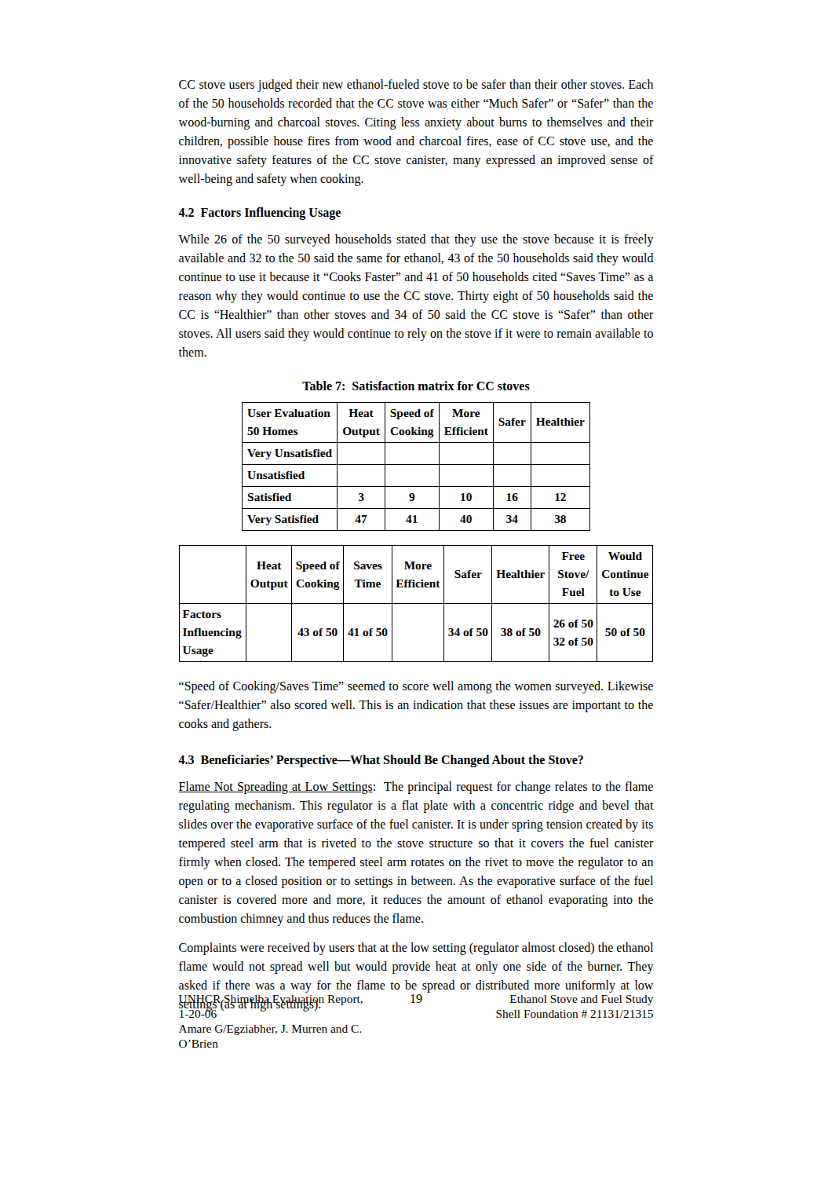CC stove users judged their new ethanol-fueled stove to be safer than their other stoves. Each of the 50 households recorded that the CC stove was either “Much Safer” or “Safer” than the wood-burning and charcoal stoves. Citing less anxiety about burns to themselves and their children, possible house fires from wood and charcoal fires, ease of CC stove use, and the innovative safety features of the CC stove canister, many expressed an improved sense of well-being and safety when cooking.
4.2 Factors Influencing Usage
While 26 of the 50 surveyed households stated that they use the stove because it is freely available and 32 to the 50 said the same for ethanol, 43 of the 50 households said they would continue to use it because it “Cooks Faster” and 41 of 50 households cited “Saves Time” as a reason why they would continue to use the CC stove. Thirty eight of 50 households said the CC is “Healthier” than other stoves and 34 of 50 said the CC stove is “Safer” than other stoves. All users said they would continue to rely on the stove if it were to remain available to them.
Table 7: Satisfaction matrix for CC stoves
| User Evaluation 50 Homes | Heat Output | Speed of Cooking | More Efficient | Safer | Healthier |
| --- | --- | --- | --- | --- | --- |
| Very Unsatisfied | | | | | |
| Unsatisfied | | | | | |
| Satisfied | 3 | 9 | 10 | 16 | 12 |
| Very Satisfied | 47 | 41 | 40 | 34 | 38 |
| | Heat Output | Speed of Cooking | Saves Time | More Efficient | Safer | Healthier | Free Stove/ Fuel | Would Continue to Use |
| --- | --- | --- | --- | --- | --- | --- | --- | --- |
| Factors Influencing Usage | | 43 of 50 | 41 of 50 | | 34 of 50 | 38 of 50 | 26 of 50 32 of 50 | 50 of 50 |
“Speed of Cooking/Saves Time” seemed to score well among the women surveyed. Likewise “Safer/Healthier” also scored well. This is an indication that these issues are important to the cooks and gathers.
4.3 Beneficiaries’ Perspective—What Should Be Changed About the Stove?
Flame Not Spreading at Low Settings: The principal request for change relates to the flame regulating mechanism. This regulator is a flat plate with a concentric ridge and bevel that slides over the evaporative surface of the fuel canister. It is under spring tension created by its tempered steel arm that is riveted to the stove structure so that it covers the fuel canister firmly when closed. The tempered steel arm rotates on the rivet to move the regulator to an open or to a closed position or to settings in between. As the evaporative surface of the fuel canister is covered more and more, it reduces the amount of ethanol evaporating into the combustion chimney and thus reduces the flame.
Complaints were received by users that at the low setting (regulator almost closed) the ethanol flame would not spread well but would provide heat at only one side of the burner. They asked if there was a way for the flame to be spread or distributed more uniformly at low settings (as at high settings).
| UNHCR Shimelba Evaluation Report, 1-20-06 Amare G/Egziabher, J. Murren and C. O’Brien | 19 | Ethanol Stove and Fuel Study Shell Foundation # 21131/21315 |